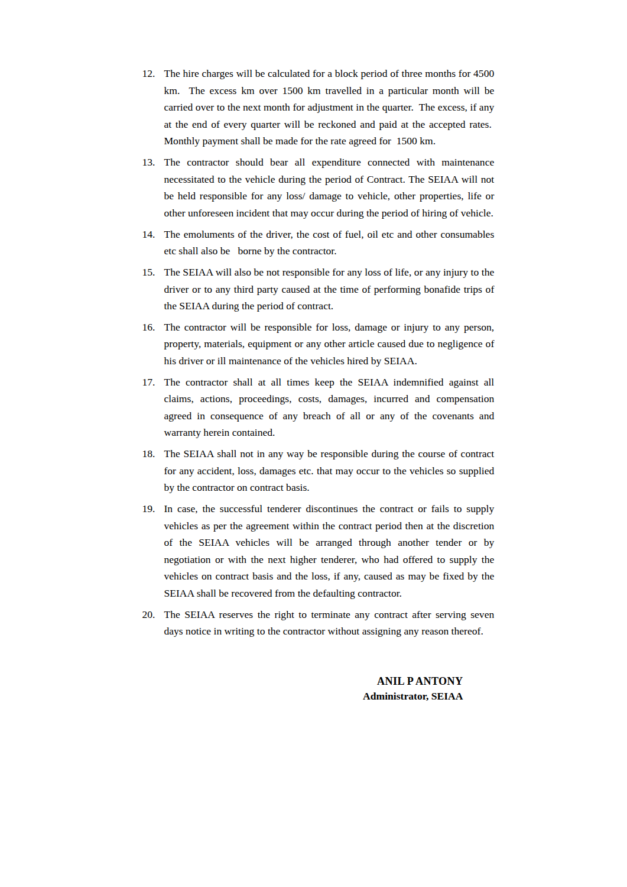The hire charges will be calculated for a block period of three months for 4500 km. The excess km over 1500 km travelled in a particular month will be carried over to the next month for adjustment in the quarter. The excess, if any at the end of every quarter will be reckoned and paid at the accepted rates. Monthly payment shall be made for the rate agreed for 1500 km.
The contractor should bear all expenditure connected with maintenance necessitated to the vehicle during the period of Contract. The SEIAA will not be held responsible for any loss/ damage to vehicle, other properties, life or other unforeseen incident that may occur during the period of hiring of vehicle.
The emoluments of the driver, the cost of fuel, oil etc and other consumables etc shall also be borne by the contractor.
The SEIAA will also be not responsible for any loss of life, or any injury to the driver or to any third party caused at the time of performing bonafide trips of the SEIAA during the period of contract.
The contractor will be responsible for loss, damage or injury to any person, property, materials, equipment or any other article caused due to negligence of his driver or ill maintenance of the vehicles hired by SEIAA.
The contractor shall at all times keep the SEIAA indemnified against all claims, actions, proceedings, costs, damages, incurred and compensation agreed in consequence of any breach of all or any of the covenants and warranty herein contained.
The SEIAA shall not in any way be responsible during the course of contract for any accident, loss, damages etc. that may occur to the vehicles so supplied by the contractor on contract basis.
In case, the successful tenderer discontinues the contract or fails to supply vehicles as per the agreement within the contract period then at the discretion of the SEIAA vehicles will be arranged through another tender or by negotiation or with the next higher tenderer, who had offered to supply the vehicles on contract basis and the loss, if any, caused as may be fixed by the SEIAA shall be recovered from the defaulting contractor.
The SEIAA reserves the right to terminate any contract after serving seven days notice in writing to the contractor without assigning any reason thereof.
ANIL P ANTONY
Administrator, SEIAA